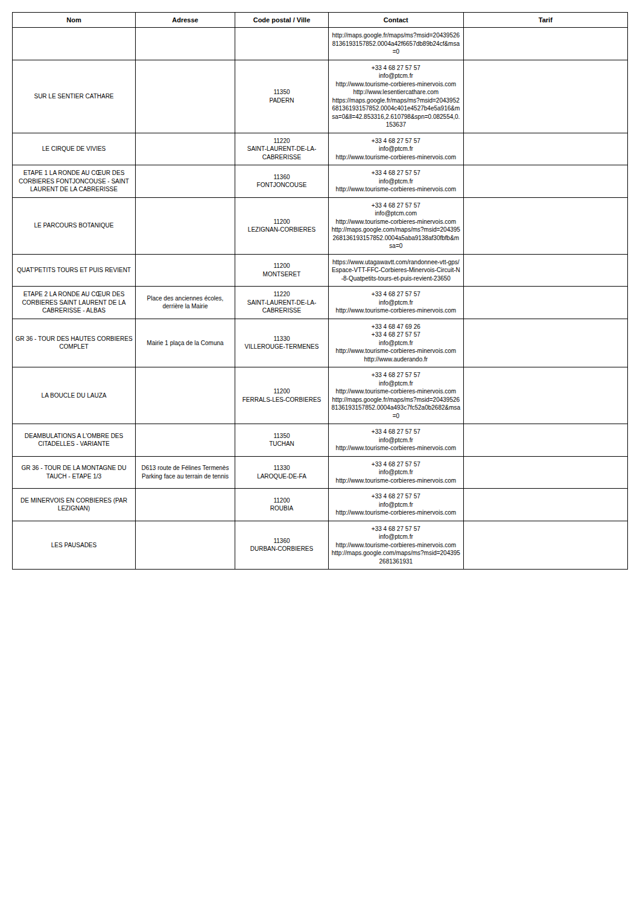| Nom | Adresse | Code postal / Ville | Contact | Tarif |
| --- | --- | --- | --- | --- |
| | | | http://maps.google.fr/maps/ms?msid=204395268136193157852.0004a42f6657db89b24cf&msa=0 | |
| SUR LE SENTIER CATHARE | | 11350 PADERN | +33 4 68 27 57 57 info@ptcm.fr http://www.tourisme-corbieres-minervois.com http://www.lesentiercathare.com https://maps.google.fr/maps/ms?msid=204395268136193157852.0004c401e4527b4e5a916&msa=0&ll=42.853316,2.610798&spn=0.082554,0.153637 | |
| LE CIRQUE DE VIVIES | | 11220 SAINT-LAURENT-DE-LA-CABRERISSE | +33 4 68 27 57 57 info@ptcm.fr http://www.tourisme-corbieres-minervois.com | |
| ETAPE 1 LA RONDE AU CŒUR DES CORBIERES FONTJONCOUSE - SAINT LAURENT DE LA CABRERISSE | | 11360 FONTJONCOUSE | +33 4 68 27 57 57 info@ptcm.fr http://www.tourisme-corbieres-minervois.com | |
| LE PARCOURS BOTANIQUE | | 11200 LEZIGNAN-CORBIERES | +33 4 68 27 57 57 info@ptcm.com http://www.tourisme-corbieres-minervois.com http://maps.google.com/maps/ms?msid=204395268136193157852.0004a5aba9138af30fbfb&msa=0 | |
| QUAT'PETITS TOURS ET PUIS REVIENT | | 11200 MONTSERET | https://www.utagawavtt.com/randonnee-vtt-gps/Espace-VTT-FFC-Corbieres-Minervois-Circuit-N-8-Quatpetits-tours-et-puis-revient-23650 | |
| ETAPE 2 LA RONDE AU CŒUR DES CORBIERES SAINT LAURENT DE LA CABRERISSE - ALBAS | Place des anciennes écoles, derrière la Mairie | 11220 SAINT-LAURENT-DE-LA-CABRERISSE | +33 4 68 27 57 57 info@ptcm.fr http://www.tourisme-corbieres-minervois.com | |
| GR 36 - TOUR DES HAUTES CORBIERES COMPLET | Mairie 1 plaça de la Comuna | 11330 VILLEROUGE-TERMENES | +33 4 68 47 69 26 +33 4 68 27 57 57 info@ptcm.fr http://www.tourisme-corbieres-minervois.com http://www.auderando.fr | |
| LA BOUCLE DU LAUZA | | 11200 FERRALS-LES-CORBIERES | +33 4 68 27 57 57 info@ptcm.fr http://www.tourisme-corbieres-minervois.com http://maps.google.fr/maps/ms?msid=204395268136193157852.0004a493c7fc52a0b2682&msa=0 | |
| DEAMBULATIONS A L'OMBRE DES CITADELLES - VARIANTE | | 11350 TUCHAN | +33 4 68 27 57 57 info@ptcm.fr http://www.tourisme-corbieres-minervois.com | |
| GR 36 - TOUR DE LA MONTAGNE DU TAUCH - ETAPE 1/3 | D613 route de Félines Termenès Parking face au terrain de tennis | 11330 LAROQUE-DE-FA | +33 4 68 27 57 57 info@ptcm.fr http://www.tourisme-corbieres-minervois.com | |
| DE MINERVOIS EN CORBIERES (PAR LEZIGNAN) | | 11200 ROUBIA | +33 4 68 27 57 57 info@ptcm.fr http://www.tourisme-corbieres-minervois.com | |
| LES PAUSADES | | 11360 DURBAN-CORBIERES | +33 4 68 27 57 57 info@ptcm.fr http://www.tourisme-corbieres-minervois.com http://maps.google.com/maps/ms?msid=2043952681361931 | |